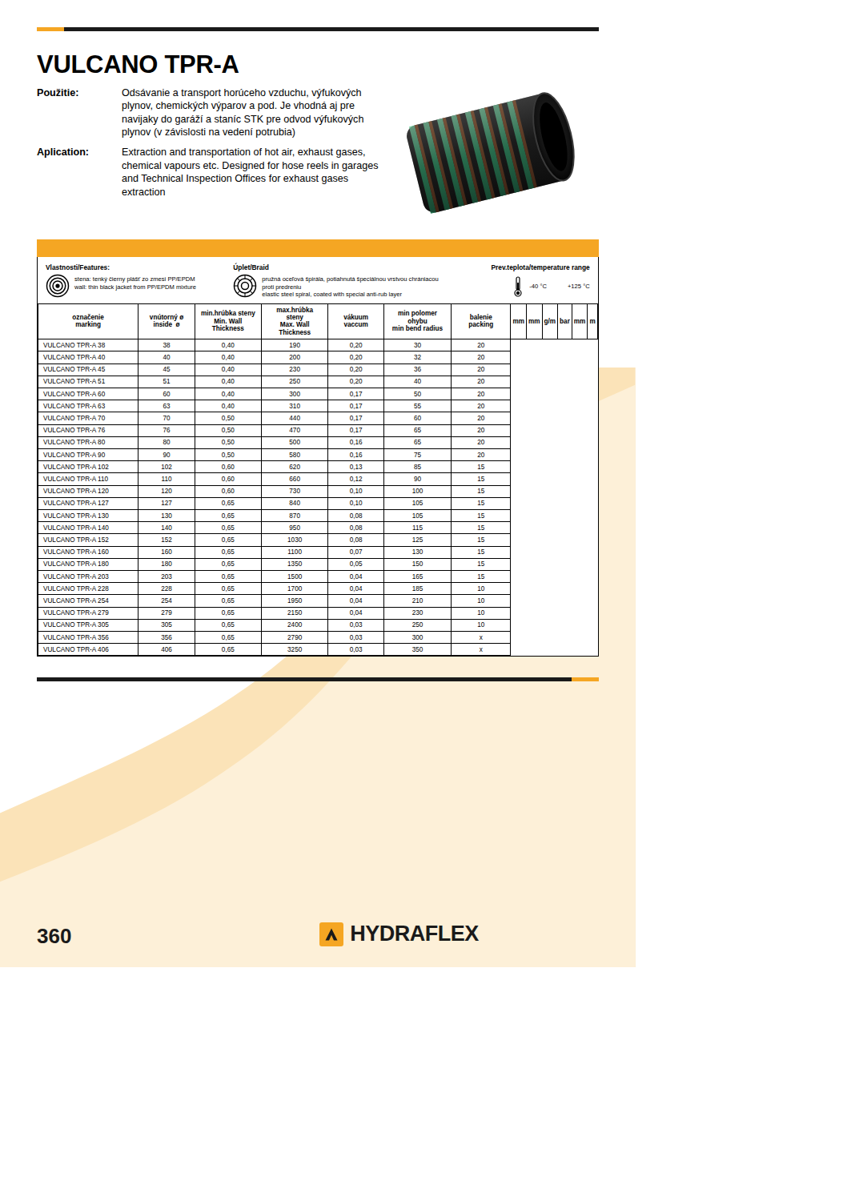VULCANO TPR-A
Použitie:
Odsávanie a transport horúceho vzduchu, výfukových plynov, chemických výparov a pod. Je vhodná aj pre navijaky do garáží a staníc STK pre odvod výfukových plynov (v závislosti na vedení potrubia)
Aplication:
Extraction and transportation of hot air, exhaust gases, chemical vapours etc. Designed for hose reels in garages and Technical Inspection Offices for exhaust gases extraction
Vlastnosti/Features:
stena: tenký čierny plášť zo zmesi PP/EPDM
wall: thin black jacket from PP/EPDM mixture
Úplet/Braid
pružná oceľová špirála, potiahnutá špeciálnou vrstvou chrániacou proti predreniu
elastic steel spiral, coated with special anti-rub layer
Prev.teplota/temperature range
-40 °C +125 °C
| označenie marking | vnútorný ø inside ø | min.hrúbka steny Min. Wall Thickness | max.hrúbka steny Max. Wall Thickness | vákuum vaccum | min polomer ohybu min bend radius | balenie packing |
| --- | --- | --- | --- | --- | --- | --- |
| mm | mm | g/m | bar | mm | m |
| VULCANO TPR-A 38 | 38 | 0,40 | 190 | 0,20 | 30 | 20 |
| VULCANO TPR-A 40 | 40 | 0,40 | 200 | 0,20 | 32 | 20 |
| VULCANO TPR-A 45 | 45 | 0,40 | 230 | 0,20 | 36 | 20 |
| VULCANO TPR-A 51 | 51 | 0,40 | 250 | 0,20 | 40 | 20 |
| VULCANO TPR-A 60 | 60 | 0,40 | 300 | 0,17 | 50 | 20 |
| VULCANO TPR-A 63 | 63 | 0,40 | 310 | 0,17 | 55 | 20 |
| VULCANO TPR-A 70 | 70 | 0,50 | 440 | 0,17 | 60 | 20 |
| VULCANO TPR-A 76 | 76 | 0,50 | 470 | 0,17 | 65 | 20 |
| VULCANO TPR-A 80 | 80 | 0,50 | 500 | 0,16 | 65 | 20 |
| VULCANO TPR-A 90 | 90 | 0,50 | 580 | 0,16 | 75 | 20 |
| VULCANO TPR-A 102 | 102 | 0,60 | 620 | 0,13 | 85 | 15 |
| VULCANO TPR-A 110 | 110 | 0,60 | 660 | 0,12 | 90 | 15 |
| VULCANO TPR-A 120 | 120 | 0,60 | 730 | 0,10 | 100 | 15 |
| VULCANO TPR-A 127 | 127 | 0,65 | 840 | 0,10 | 105 | 15 |
| VULCANO TPR-A 130 | 130 | 0,65 | 870 | 0,08 | 105 | 15 |
| VULCANO TPR-A 140 | 140 | 0,65 | 950 | 0,08 | 115 | 15 |
| VULCANO TPR-A 152 | 152 | 0,65 | 1030 | 0,08 | 125 | 15 |
| VULCANO TPR-A 160 | 160 | 0,65 | 1100 | 0,07 | 130 | 15 |
| VULCANO TPR-A 180 | 180 | 0,65 | 1350 | 0,05 | 150 | 15 |
| VULCANO TPR-A 203 | 203 | 0,65 | 1500 | 0,04 | 165 | 15 |
| VULCANO TPR-A 228 | 228 | 0,65 | 1700 | 0,04 | 185 | 10 |
| VULCANO TPR-A 254 | 254 | 0,65 | 1950 | 0,04 | 210 | 10 |
| VULCANO TPR-A 279 | 279 | 0,65 | 2150 | 0,04 | 230 | 10 |
| VULCANO TPR-A 305 | 305 | 0,65 | 2400 | 0,03 | 250 | 10 |
| VULCANO TPR-A 356 | 356 | 0,65 | 2790 | 0,03 | 300 | x |
| VULCANO TPR-A 406 | 406 | 0,65 | 3250 | 0,03 | 350 | x |
360
HYDRAFLEX